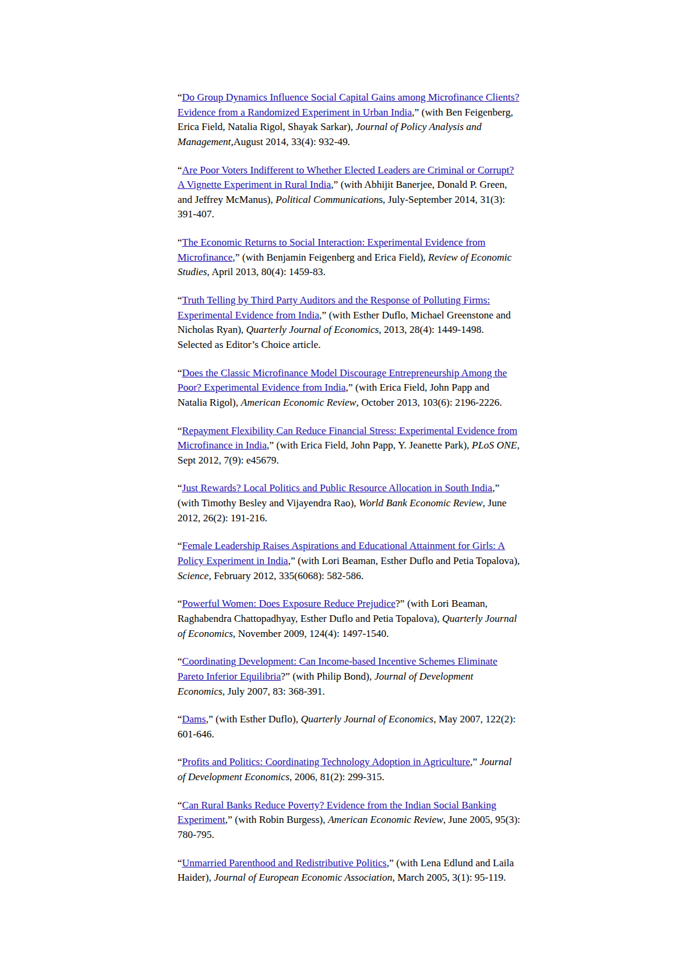“Do Group Dynamics Influence Social Capital Gains among Microfinance Clients? Evidence from a Randomized Experiment in Urban India,” (with Ben Feigenberg, Erica Field, Natalia Rigol, Shayak Sarkar), Journal of Policy Analysis and Management, August 2014, 33(4): 932-49.
“Are Poor Voters Indifferent to Whether Elected Leaders are Criminal or Corrupt? A Vignette Experiment in Rural India,” (with Abhijit Banerjee, Donald P. Green, and Jeffrey McManus), Political Communications, July-September 2014, 31(3): 391-407.
“The Economic Returns to Social Interaction: Experimental Evidence from Microfinance,” (with Benjamin Feigenberg and Erica Field), Review of Economic Studies, April 2013, 80(4): 1459-83.
“Truth Telling by Third Party Auditors and the Response of Polluting Firms: Experimental Evidence from India,” (with Esther Duflo, Michael Greenstone and Nicholas Ryan), Quarterly Journal of Economics, 2013, 28(4): 1449-1498. Selected as Editor’s Choice article.
“Does the Classic Microfinance Model Discourage Entrepreneurship Among the Poor? Experimental Evidence from India,” (with Erica Field, John Papp and Natalia Rigol), American Economic Review, October 2013, 103(6): 2196-2226.
“Repayment Flexibility Can Reduce Financial Stress: Experimental Evidence from Microfinance in India,” (with Erica Field, John Papp, Y. Jeanette Park), PLoS ONE, Sept 2012, 7(9): e45679.
“Just Rewards? Local Politics and Public Resource Allocation in South India,” (with Timothy Besley and Vijayendra Rao), World Bank Economic Review, June 2012, 26(2): 191-216.
“Female Leadership Raises Aspirations and Educational Attainment for Girls: A Policy Experiment in India,” (with Lori Beaman, Esther Duflo and Petia Topalova), Science, February 2012, 335(6068): 582-586.
“Powerful Women: Does Exposure Reduce Prejudice?” (with Lori Beaman, Raghabendra Chattopadhyay, Esther Duflo and Petia Topalova), Quarterly Journal of Economics, November 2009, 124(4): 1497-1540.
“Coordinating Development: Can Income-based Incentive Schemes Eliminate Pareto Inferior Equilibria?” (with Philip Bond), Journal of Development Economics, July 2007, 83: 368-391.
“Dams,” (with Esther Duflo), Quarterly Journal of Economics, May 2007, 122(2): 601-646.
“Profits and Politics: Coordinating Technology Adoption in Agriculture,” Journal of Development Economics, 2006, 81(2): 299-315.
“Can Rural Banks Reduce Poverty? Evidence from the Indian Social Banking Experiment,” (with Robin Burgess), American Economic Review, June 2005, 95(3): 780-795.
“Unmarried Parenthood and Redistributive Politics,” (with Lena Edlund and Laila Haider), Journal of European Economic Association, March 2005, 3(1): 95-119.